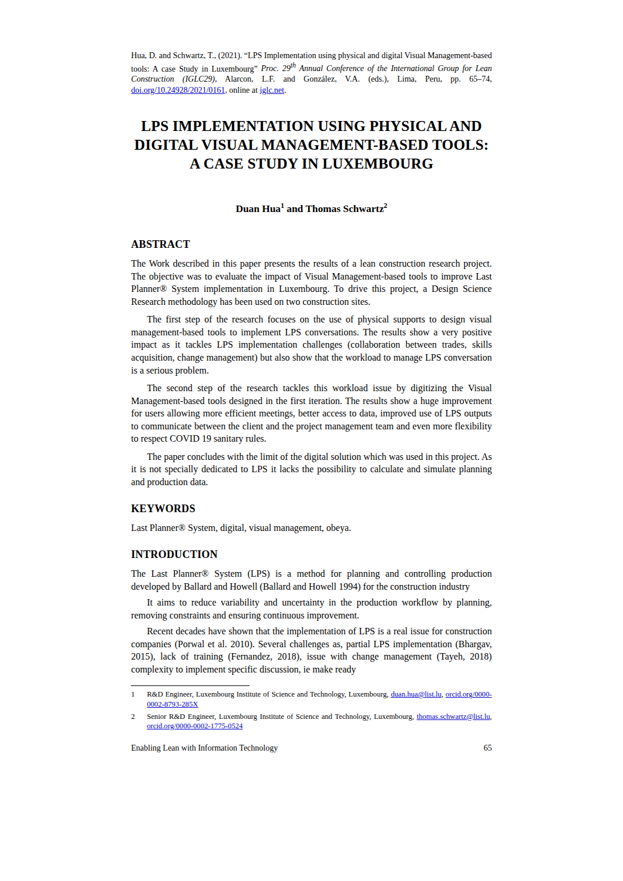Hua, D. and Schwartz, T., (2021). “LPS Implementation using physical and digital Visual Management-based tools: A case Study in Luxembourg” Proc. 29th Annual Conference of the International Group for Lean Construction (IGLC29), Alarcon, L.F. and González, V.A. (eds.), Lima, Peru, pp. 65–74, doi.org/10.24928/2021/0161, online at iglc.net.
LPS IMPLEMENTATION USING PHYSICAL AND DIGITAL VISUAL MANAGEMENT-BASED TOOLS: A CASE STUDY IN LUXEMBOURG
Duan Hua1 and Thomas Schwartz2
ABSTRACT
The Work described in this paper presents the results of a lean construction research project. The objective was to evaluate the impact of Visual Management-based tools to improve Last Planner® System implementation in Luxembourg. To drive this project, a Design Science Research methodology has been used on two construction sites.
The first step of the research focuses on the use of physical supports to design visual management-based tools to implement LPS conversations. The results show a very positive impact as it tackles LPS implementation challenges (collaboration between trades, skills acquisition, change management) but also show that the workload to manage LPS conversation is a serious problem.
The second step of the research tackles this workload issue by digitizing the Visual Management-based tools designed in the first iteration. The results show a huge improvement for users allowing more efficient meetings, better access to data, improved use of LPS outputs to communicate between the client and the project management team and even more flexibility to respect COVID 19 sanitary rules.
The paper concludes with the limit of the digital solution which was used in this project. As it is not specially dedicated to LPS it lacks the possibility to calculate and simulate planning and production data.
KEYWORDS
Last Planner® System, digital, visual management, obeya.
INTRODUCTION
The Last Planner® System (LPS) is a method for planning and controlling production developed by Ballard and Howell (Ballard and Howell 1994) for the construction industry
It aims to reduce variability and uncertainty in the production workflow by planning, removing constraints and ensuring continuous improvement.
Recent decades have shown that the implementation of LPS is a real issue for construction companies (Porwal et al. 2010). Several challenges as, partial LPS implementation (Bhargav, 2015), lack of training (Fernandez, 2018), issue with change management (Tayeh, 2018) complexity to implement specific discussion, ie make ready
1
R&D Engineer, Luxembourg Institute of Science and Technology, Luxembourg, duan.hua@list.lu, orcid.org/0000-0002-8793-285X
2
Senior R&D Engineer, Luxembourg Institute of Science and Technology, Luxembourg, thomas.schwartz@list.lu, orcid.org/0000-0002-1775-0524
Enabling Lean with Information Technology
65